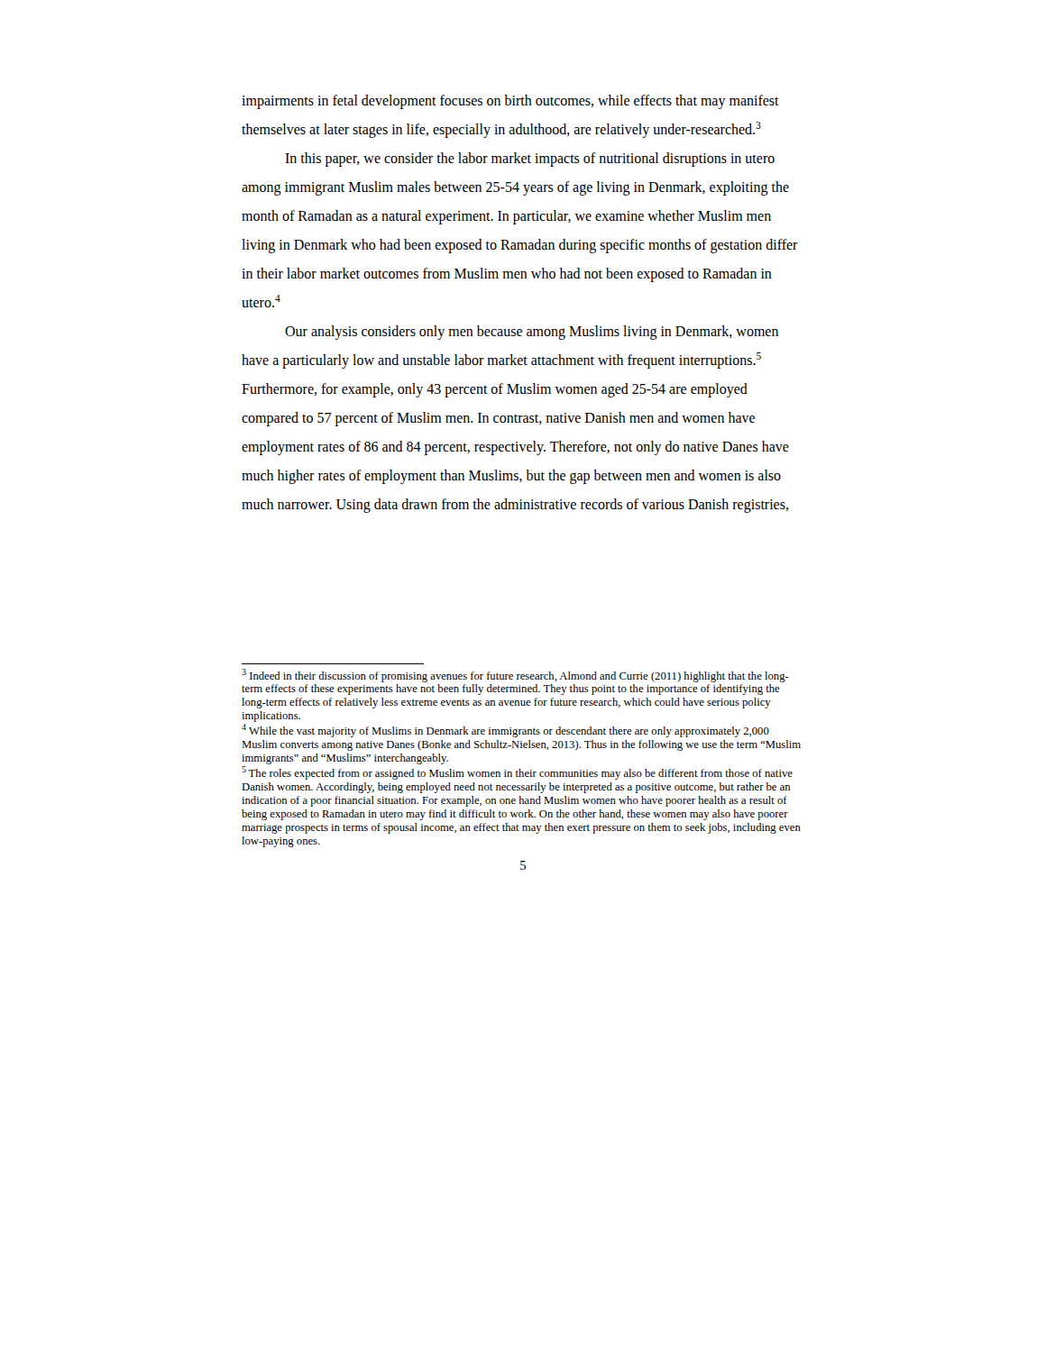impairments in fetal development focuses on birth outcomes, while effects that may manifest
themselves at later stages in life, especially in adulthood, are relatively under-researched.3
In this paper, we consider the labor market impacts of nutritional disruptions in utero
among immigrant Muslim males between 25-54 years of age living in Denmark, exploiting the
month of Ramadan as a natural experiment. In particular, we examine whether Muslim men
living in Denmark who had been exposed to Ramadan during specific months of gestation differ
in their labor market outcomes from Muslim men who had not been exposed to Ramadan in
utero.4
Our analysis considers only men because among Muslims living in Denmark, women
have a particularly low and unstable labor market attachment with frequent interruptions.5
Furthermore, for example, only 43 percent of Muslim women aged 25-54 are employed
compared to 57 percent of Muslim men. In contrast, native Danish men and women have
employment rates of 86 and 84 percent, respectively. Therefore, not only do native Danes have
much higher rates of employment than Muslims, but the gap between men and women is also
much narrower. Using data drawn from the administrative records of various Danish registries,
3 Indeed in their discussion of promising avenues for future research, Almond and Currie (2011) highlight that the long-term effects of these experiments have not been fully determined. They thus point to the importance of identifying the long-term effects of relatively less extreme events as an avenue for future research, which could have serious policy implications.
4 While the vast majority of Muslims in Denmark are immigrants or descendant there are only approximately 2,000 Muslim converts among native Danes (Bonke and Schultz-Nielsen, 2013). Thus in the following we use the term “Muslim immigrants” and “Muslims” interchangeably.
5 The roles expected from or assigned to Muslim women in their communities may also be different from those of native Danish women. Accordingly, being employed need not necessarily be interpreted as a positive outcome, but rather be an indication of a poor financial situation. For example, on one hand Muslim women who have poorer health as a result of being exposed to Ramadan in utero may find it difficult to work. On the other hand, these women may also have poorer marriage prospects in terms of spousal income, an effect that may then exert pressure on them to seek jobs, including even low-paying ones.
5